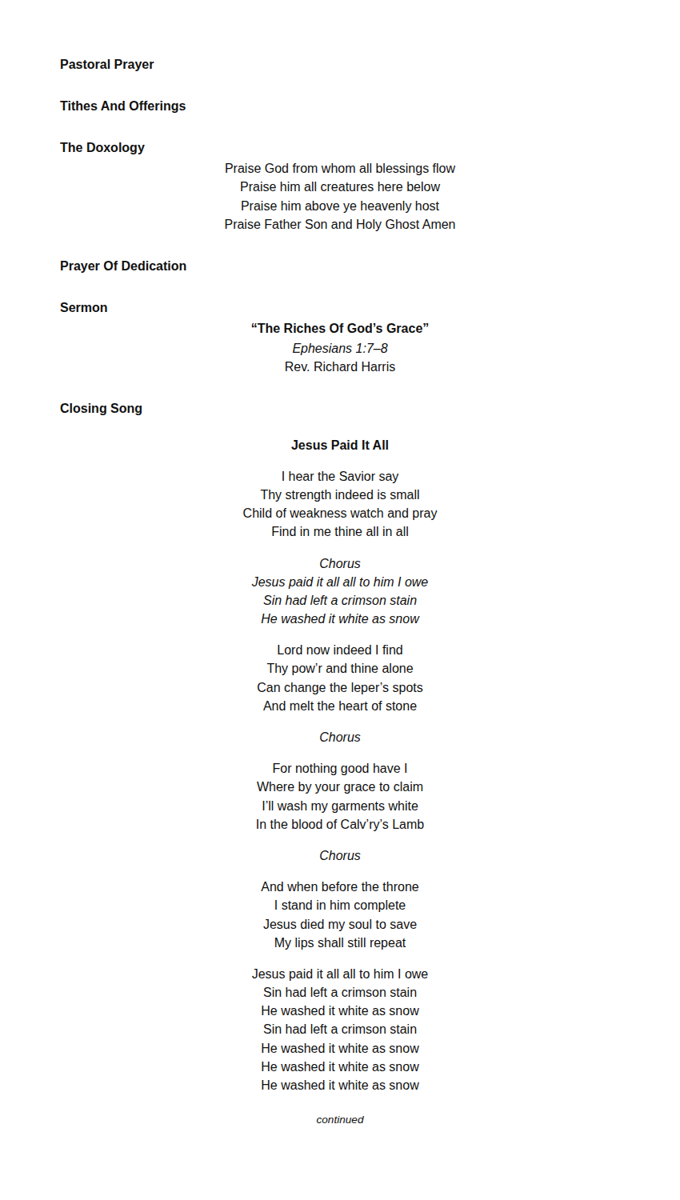Pastoral Prayer
Tithes And Offerings
The Doxology
Praise God from whom all blessings flow
Praise him all creatures here below
Praise him above ye heavenly host
Praise Father Son and Holy Ghost Amen
Prayer Of Dedication
Sermon
“The Riches Of God’s Grace”
Ephesians 1:7–8
Rev. Richard Harris
Closing Song
Jesus Paid It All
I hear the Savior say
Thy strength indeed is small
Child of weakness watch and pray
Find in me thine all in all
Chorus
Jesus paid it all all to him I owe
Sin had left a crimson stain
He washed it white as snow
Lord now indeed I find
Thy pow’r and thine alone
Can change the leper’s spots
And melt the heart of stone
Chorus
For nothing good have I
Where by your grace to claim
I’ll wash my garments white
In the blood of Calv’ry’s Lamb
Chorus
And when before the throne
I stand in him complete
Jesus died my soul to save
My lips shall still repeat
Jesus paid it all all to him I owe
Sin had left a crimson stain
He washed it white as snow
Sin had left a crimson stain
He washed it white as snow
He washed it white as snow
He washed it white as snow
continued